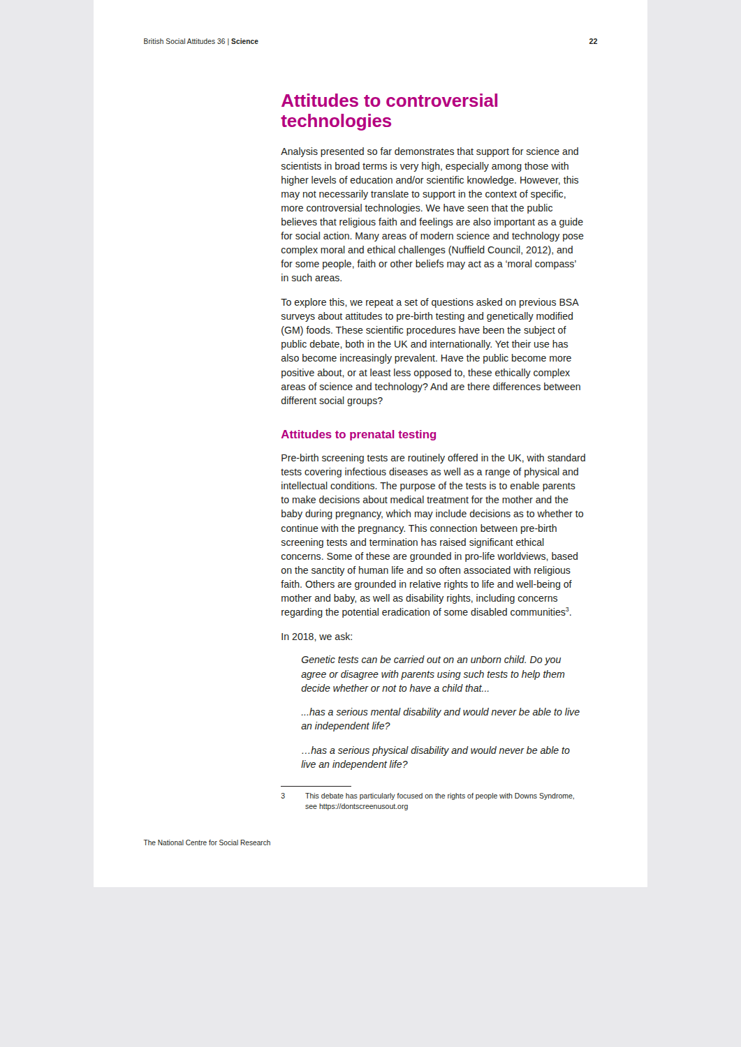British Social Attitudes 36 | Science
22
Attitudes to controversial technologies
Analysis presented so far demonstrates that support for science and scientists in broad terms is very high, especially among those with higher levels of education and/or scientific knowledge. However, this may not necessarily translate to support in the context of specific, more controversial technologies. We have seen that the public believes that religious faith and feelings are also important as a guide for social action. Many areas of modern science and technology pose complex moral and ethical challenges (Nuffield Council, 2012), and for some people, faith or other beliefs may act as a ‘moral compass’ in such areas.
To explore this, we repeat a set of questions asked on previous BSA surveys about attitudes to pre-birth testing and genetically modified (GM) foods. These scientific procedures have been the subject of public debate, both in the UK and internationally. Yet their use has also become increasingly prevalent. Have the public become more positive about, or at least less opposed to, these ethically complex areas of science and technology? And are there differences between different social groups?
Attitudes to prenatal testing
Pre-birth screening tests are routinely offered in the UK, with standard tests covering infectious diseases as well as a range of physical and intellectual conditions. The purpose of the tests is to enable parents to make decisions about medical treatment for the mother and the baby during pregnancy, which may include decisions as to whether to continue with the pregnancy. This connection between pre-birth screening tests and termination has raised significant ethical concerns. Some of these are grounded in pro-life worldviews, based on the sanctity of human life and so often associated with religious faith. Others are grounded in relative rights to life and well-being of mother and baby, as well as disability rights, including concerns regarding the potential eradication of some disabled communities3.
In 2018, we ask:
Genetic tests can be carried out on an unborn child. Do you agree or disagree with parents using such tests to help them decide whether or not to have a child that...
...has a serious mental disability and would never be able to live an independent life?
…has a serious physical disability and would never be able to live an independent life?
3
This debate has particularly focused on the rights of people with Downs Syndrome, see https://dontscreenusout.org
The National Centre for Social Research